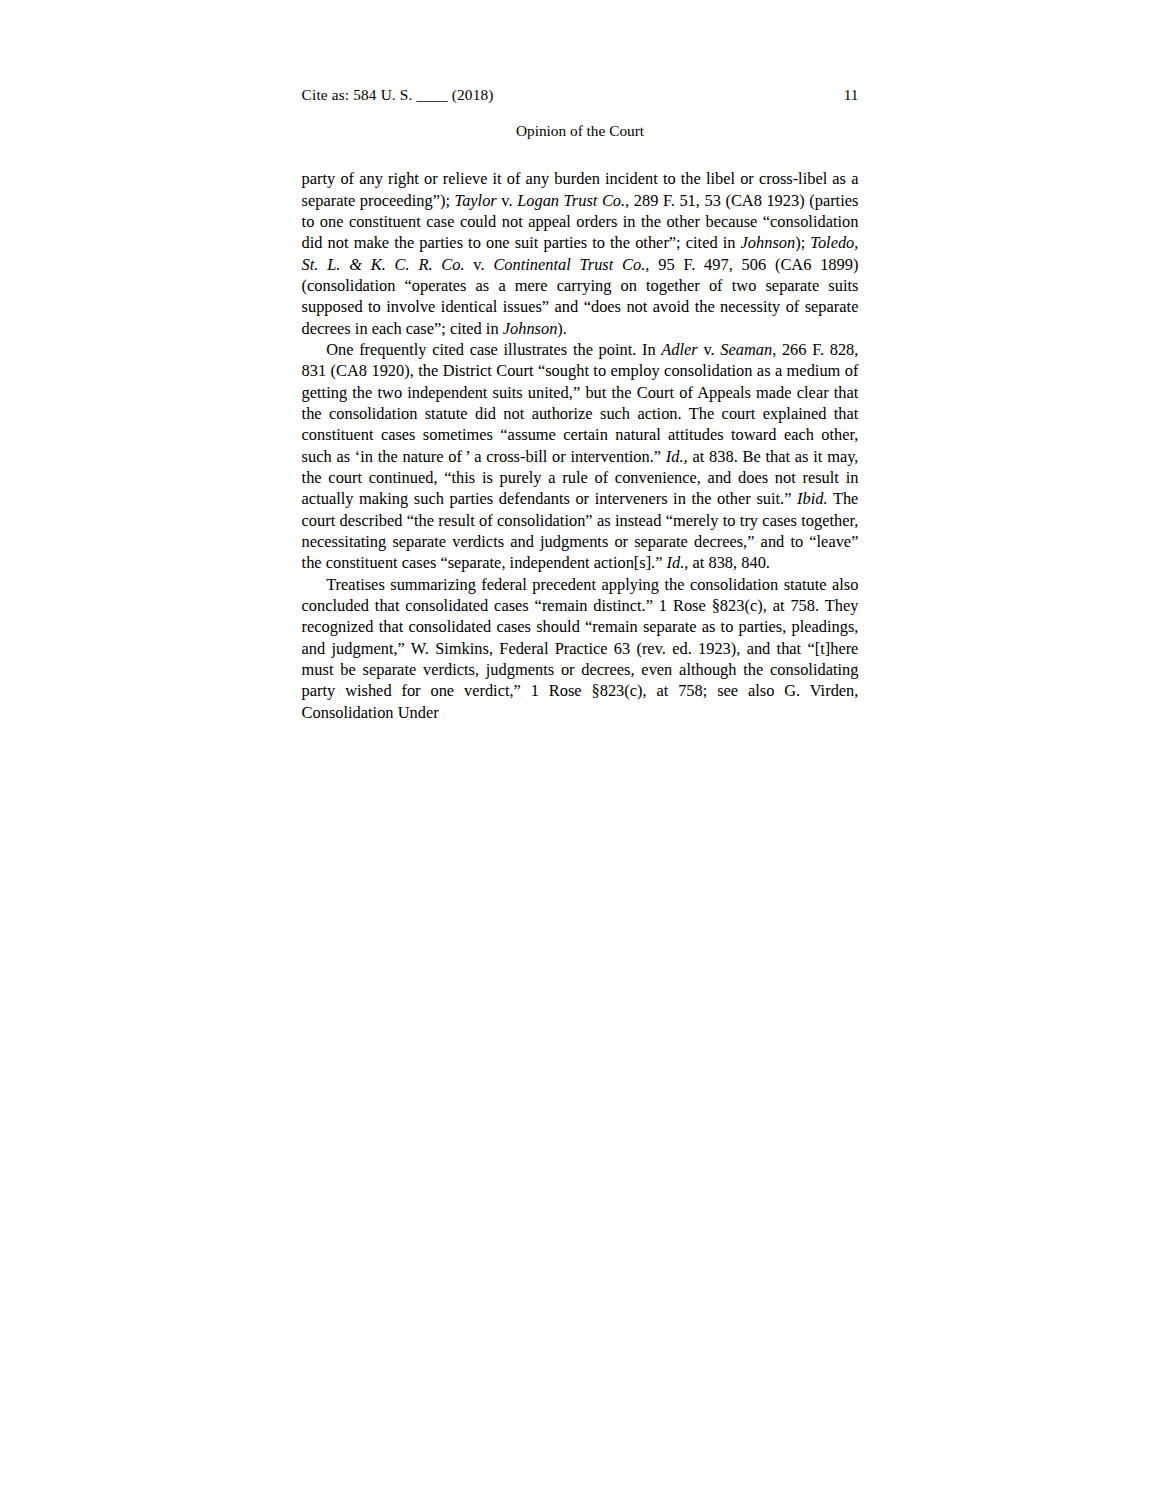Cite as: 584 U. S. ____ (2018) 11
Opinion of the Court
party of any right or relieve it of any burden incident to the libel or cross-libel as a separate proceeding”); Taylor v. Logan Trust Co., 289 F. 51, 53 (CA8 1923) (parties to one constituent case could not appeal orders in the other because “consolidation did not make the parties to one suit parties to the other”; cited in Johnson); Toledo, St. L. & K. C. R. Co. v. Continental Trust Co., 95 F. 497, 506 (CA6 1899) (consolidation “operates as a mere carrying on together of two separate suits supposed to involve identical issues” and “does not avoid the necessity of separate decrees in each case”; cited in Johnson).
One frequently cited case illustrates the point. In Adler v. Seaman, 266 F. 828, 831 (CA8 1920), the District Court “sought to employ consolidation as a medium of getting the two independent suits united,” but the Court of Appeals made clear that the consolidation statute did not authorize such action. The court explained that constituent cases sometimes “assume certain natural attitudes toward each other, such as ‘in the nature of ’ a cross-bill or intervention.” Id., at 838. Be that as it may, the court continued, “this is purely a rule of convenience, and does not result in actually making such parties defendants or interveners in the other suit.” Ibid. The court described “the result of consolidation” as instead “merely to try cases together, necessitating separate verdicts and judgments or separate decrees,” and to “leave” the constituent cases “separate, independent action[s].” Id., at 838, 840.
Treatises summarizing federal precedent applying the consolidation statute also concluded that consolidated cases “remain distinct.” 1 Rose §823(c), at 758. They recognized that consolidated cases should “remain separate as to parties, pleadings, and judgment,” W. Simkins, Federal Practice 63 (rev. ed. 1923), and that “[t]here must be separate verdicts, judgments or decrees, even although the consolidating party wished for one verdict,” 1 Rose §823(c), at 758; see also G. Virden, Consolidation Under